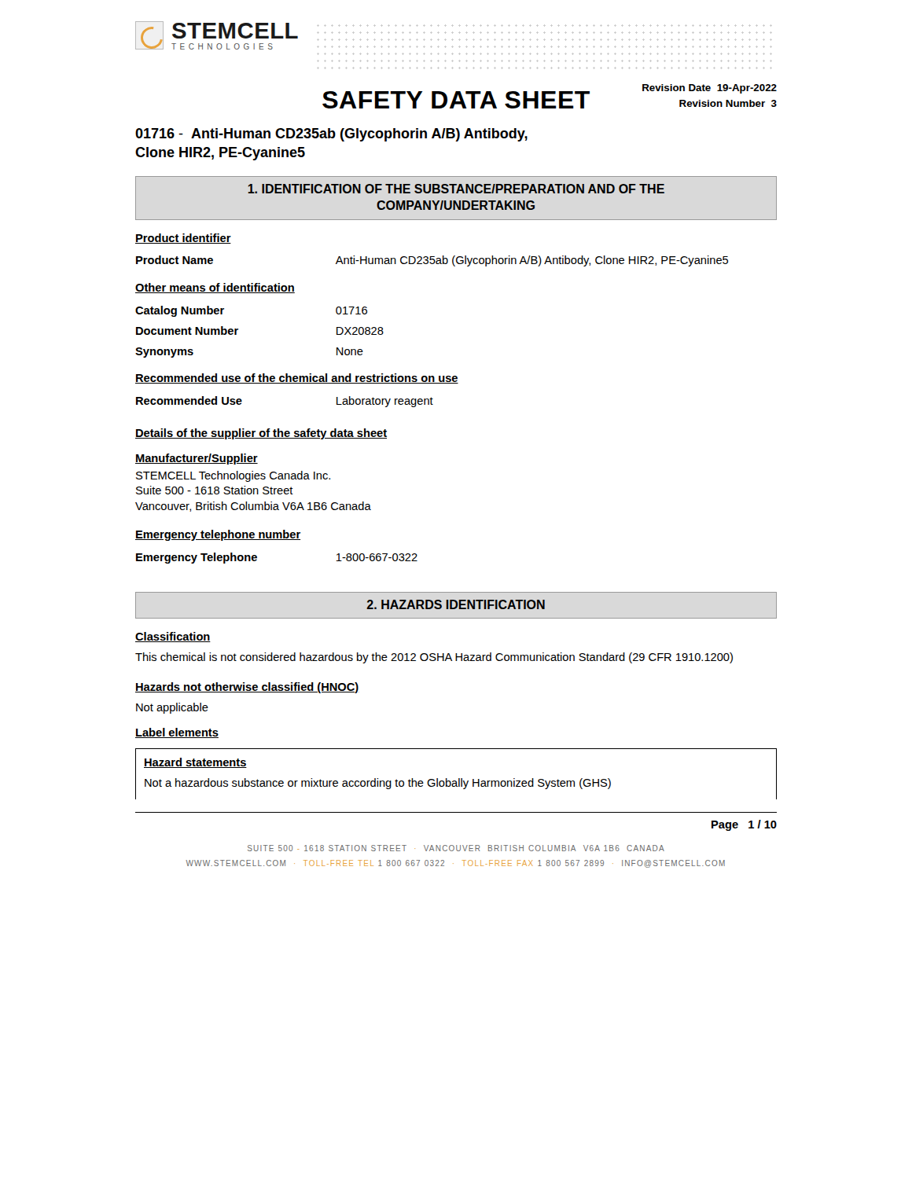STEMCELL
TECHNOLOGIES
SAFETY DATA SHEET
Revision Date 19-Apr-2022
Revision Number 3
01716 - Anti-Human CD235ab (Glycophorin A/B) Antibody,
Clone HIR2, PE-Cyanine5
1. IDENTIFICATION OF THE SUBSTANCE/PREPARATION AND OF THE
COMPANY/UNDERTAKING
Product identifier
| Product Name | Anti-Human CD235ab (Glycophorin A/B) Antibody, Clone HIR2, PE-Cyanine5 |
Other means of identification
| Catalog Number | 01716 |
| Document Number | DX20828 |
| Synonyms | None |
Recommended use of the chemical and restrictions on use
| Recommended Use | Laboratory reagent |
Details of the supplier of the safety data sheet
Manufacturer/Supplier
STEMCELL Technologies Canada Inc.
Suite 500 - 1618 Station Street
Vancouver, British Columbia V6A 1B6 Canada
Emergency telephone number
| Emergency Telephone | 1-800-667-0322 |
2. HAZARDS IDENTIFICATION
Classification
This chemical is not considered hazardous by the 2012 OSHA Hazard Communication Standard (29 CFR 1910.1200)
Hazards not otherwise classified (HNOC)
Not applicable
Label elements
Hazard statements
Not a hazardous substance or mixture according to the Globally Harmonized System (GHS)
Page 1 / 10
SUITE 500 - 1618 STATION STREET · VANCOUVER BRITISH COLUMBIA V6A 1B6 CANADA
WWW.STEMCELL.COM · TOLL-FREE TEL 1 800 667 0322 · TOLL-FREE FAX 1 800 567 2899 · INFO@STEMCELL.COM